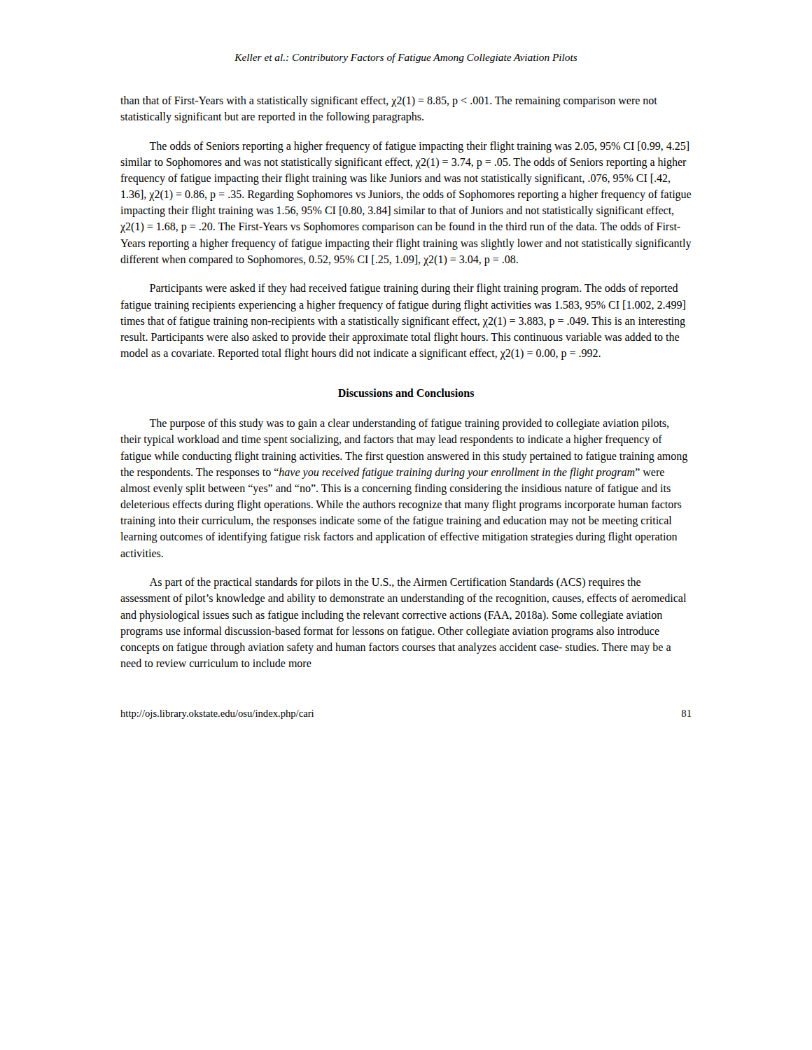Keller et al.: Contributory Factors of Fatigue Among Collegiate Aviation Pilots
than that of First-Years with a statistically significant effect, χ2(1) = 8.85, p < .001. The remaining comparison were not statistically significant but are reported in the following paragraphs.
The odds of Seniors reporting a higher frequency of fatigue impacting their flight training was 2.05, 95% CI [0.99, 4.25] similar to Sophomores and was not statistically significant effect, χ2(1) = 3.74, p = .05. The odds of Seniors reporting a higher frequency of fatigue impacting their flight training was like Juniors and was not statistically significant, .076, 95% CI [.42, 1.36], χ2(1) = 0.86, p = .35. Regarding Sophomores vs Juniors, the odds of Sophomores reporting a higher frequency of fatigue impacting their flight training was 1.56, 95% CI [0.80, 3.84] similar to that of Juniors and not statistically significant effect, χ2(1) = 1.68, p = .20. The First-Years vs Sophomores comparison can be found in the third run of the data. The odds of First-Years reporting a higher frequency of fatigue impacting their flight training was slightly lower and not statistically significantly different when compared to Sophomores, 0.52, 95% CI [.25, 1.09], χ2(1) = 3.04, p = .08.
Participants were asked if they had received fatigue training during their flight training program. The odds of reported fatigue training recipients experiencing a higher frequency of fatigue during flight activities was 1.583, 95% CI [1.002, 2.499] times that of fatigue training non-recipients with a statistically significant effect, χ2(1) = 3.883, p = .049. This is an interesting result. Participants were also asked to provide their approximate total flight hours. This continuous variable was added to the model as a covariate. Reported total flight hours did not indicate a significant effect, χ2(1) = 0.00, p = .992.
Discussions and Conclusions
The purpose of this study was to gain a clear understanding of fatigue training provided to collegiate aviation pilots, their typical workload and time spent socializing, and factors that may lead respondents to indicate a higher frequency of fatigue while conducting flight training activities. The first question answered in this study pertained to fatigue training among the respondents. The responses to “have you received fatigue training during your enrollment in the flight program” were almost evenly split between “yes” and “no”. This is a concerning finding considering the insidious nature of fatigue and its deleterious effects during flight operations. While the authors recognize that many flight programs incorporate human factors training into their curriculum, the responses indicate some of the fatigue training and education may not be meeting critical learning outcomes of identifying fatigue risk factors and application of effective mitigation strategies during flight operation activities.
As part of the practical standards for pilots in the U.S., the Airmen Certification Standards (ACS) requires the assessment of pilot’s knowledge and ability to demonstrate an understanding of the recognition, causes, effects of aeromedical and physiological issues such as fatigue including the relevant corrective actions (FAA, 2018a). Some collegiate aviation programs use informal discussion-based format for lessons on fatigue. Other collegiate aviation programs also introduce concepts on fatigue through aviation safety and human factors courses that analyzes accident case- studies. There may be a need to review curriculum to include more
http://ojs.library.okstate.edu/osu/index.php/cari 81